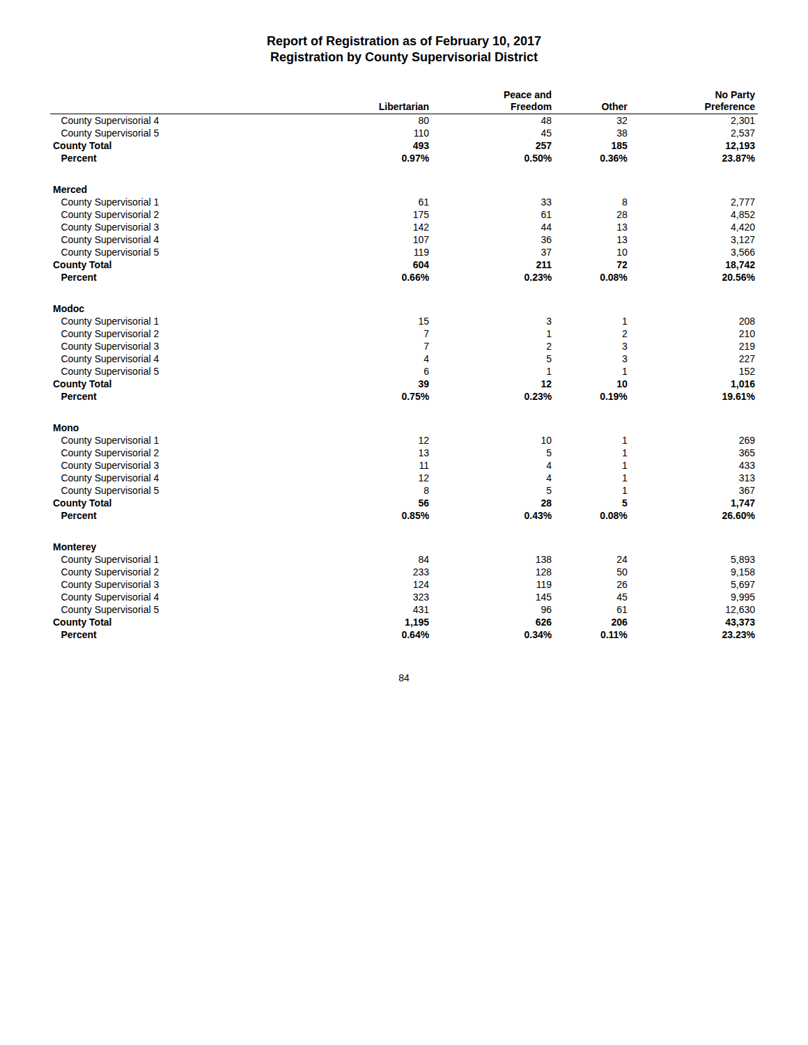Report of Registration as of February 10, 2017 Registration by County Supervisorial District
| | | Peace and | | No Party |
| --- | --- | --- | --- | --- |
| | Libertarian | Freedom | Other | Preference |
| County Supervisorial 4 | 80 | 48 | 32 | 2,301 |
| County Supervisorial 5 | 110 | 45 | 38 | 2,537 |
| County Total | 493 | 257 | 185 | 12,193 |
| Percent | 0.97% | 0.50% | 0.36% | 23.87% |
| Merced |
| County Supervisorial 1 | 61 | 33 | 8 | 2,777 |
| County Supervisorial 2 | 175 | 61 | 28 | 4,852 |
| County Supervisorial 3 | 142 | 44 | 13 | 4,420 |
| County Supervisorial 4 | 107 | 36 | 13 | 3,127 |
| County Supervisorial 5 | 119 | 37 | 10 | 3,566 |
| County Total | 604 | 211 | 72 | 18,742 |
| Percent | 0.66% | 0.23% | 0.08% | 20.56% |
| Modoc |
| County Supervisorial 1 | 15 | 3 | 1 | 208 |
| County Supervisorial 2 | 7 | 1 | 2 | 210 |
| County Supervisorial 3 | 7 | 2 | 3 | 219 |
| County Supervisorial 4 | 4 | 5 | 3 | 227 |
| County Supervisorial 5 | 6 | 1 | 1 | 152 |
| County Total | 39 | 12 | 10 | 1,016 |
| Percent | 0.75% | 0.23% | 0.19% | 19.61% |
| Mono |
| County Supervisorial 1 | 12 | 10 | 1 | 269 |
| County Supervisorial 2 | 13 | 5 | 1 | 365 |
| County Supervisorial 3 | 11 | 4 | 1 | 433 |
| County Supervisorial 4 | 12 | 4 | 1 | 313 |
| County Supervisorial 5 | 8 | 5 | 1 | 367 |
| County Total | 56 | 28 | 5 | 1,747 |
| Percent | 0.85% | 0.43% | 0.08% | 26.60% |
| Monterey |
| County Supervisorial 1 | 84 | 138 | 24 | 5,893 |
| County Supervisorial 2 | 233 | 128 | 50 | 9,158 |
| County Supervisorial 3 | 124 | 119 | 26 | 5,697 |
| County Supervisorial 4 | 323 | 145 | 45 | 9,995 |
| County Supervisorial 5 | 431 | 96 | 61 | 12,630 |
| County Total | 1,195 | 626 | 206 | 43,373 |
| Percent | 0.64% | 0.34% | 0.11% | 23.23% |
84